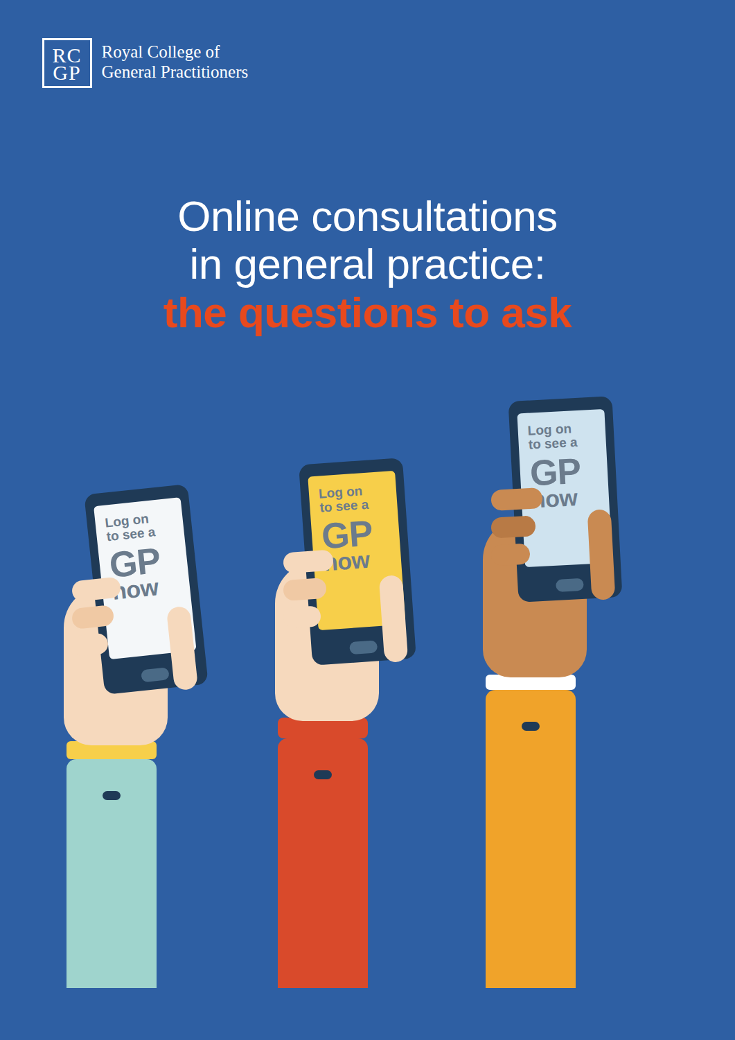RC GP
Royal College of
General Practitioners
Online consultations
in general practice: the questions to ask
Log on to see a GP now
Log on to see a GP now
Log on to see a GP now